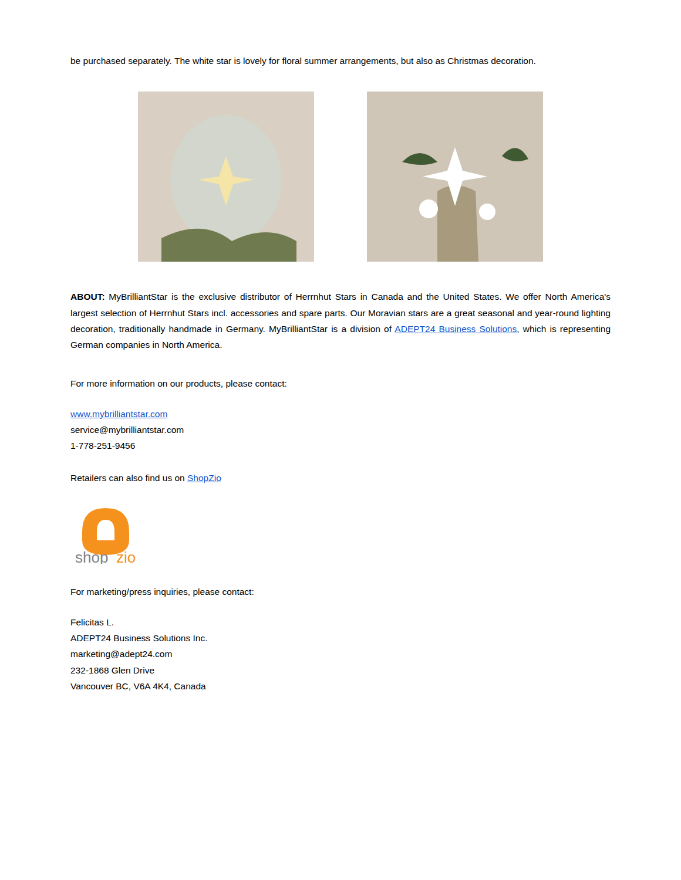be purchased separately. The white star is lovely for floral summer arrangements, but also as Christmas decoration.
ABOUT: MyBrilliantStar is the exclusive distributor of Herrnhut Stars in Canada and the United States. We offer North America's largest selection of Herrnhut Stars incl. accessories and spare parts. Our Moravian stars are a great seasonal and year-round lighting decoration, traditionally handmade in Germany. MyBrilliantStar is a division of ADEPT24 Business Solutions, which is representing German companies in North America.
For more information on our products, please contact:
www.mybrilliantstar.com service@mybrilliantstar.com 1-778-251-9456
Retailers can also find us on ShopZio
For marketing/press inquiries, please contact:
Felicitas L. ADEPT24 Business Solutions Inc. marketing@adept24.com 232-1868 Glen Drive Vancouver BC, V6A 4K4, Canada